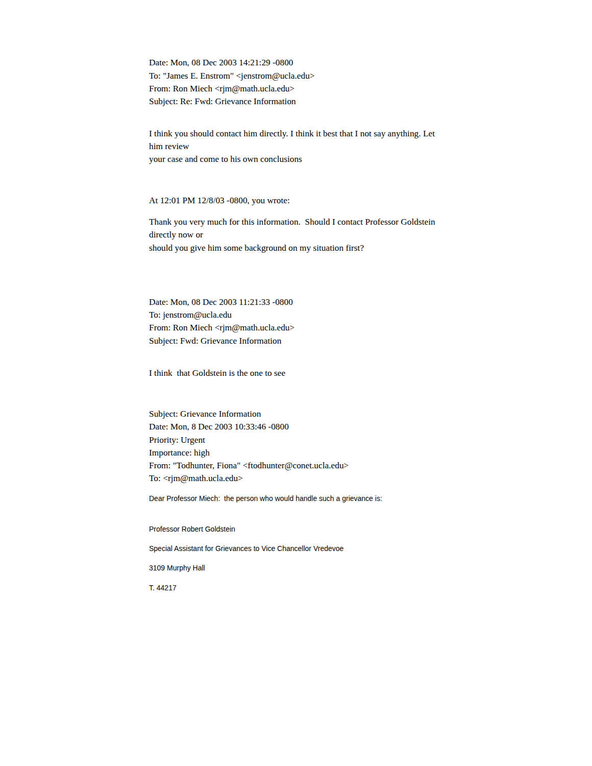Date: Mon, 08 Dec 2003 14:21:29 -0800
To: "James E. Enstrom" <jenstrom@ucla.edu>
From: Ron Miech <rjm@math.ucla.edu>
Subject: Re: Fwd: Grievance Information
I think you should contact him directly. I think it best that I not say anything. Let him review
your case and come to his own conclusions
At 12:01 PM 12/8/03 -0800, you wrote:
Thank you very much for this information. Should I contact Professor Goldstein directly now or
should you give him some background on my situation first?
Date: Mon, 08 Dec 2003 11:21:33 -0800
To: jenstrom@ucla.edu
From: Ron Miech <rjm@math.ucla.edu>
Subject: Fwd: Grievance Information
I think that Goldstein is the one to see
Subject: Grievance Information
Date: Mon, 8 Dec 2003 10:33:46 -0800
Priority: Urgent
Importance: high
From: "Todhunter, Fiona" <ftodhunter@conet.ucla.edu>
To: <rjm@math.ucla.edu>
Dear Professor Miech: the person who would handle such a grievance is:
Professor Robert Goldstein
Special Assistant for Grievances to Vice Chancellor Vredevoe
3109 Murphy Hall
T. 44217